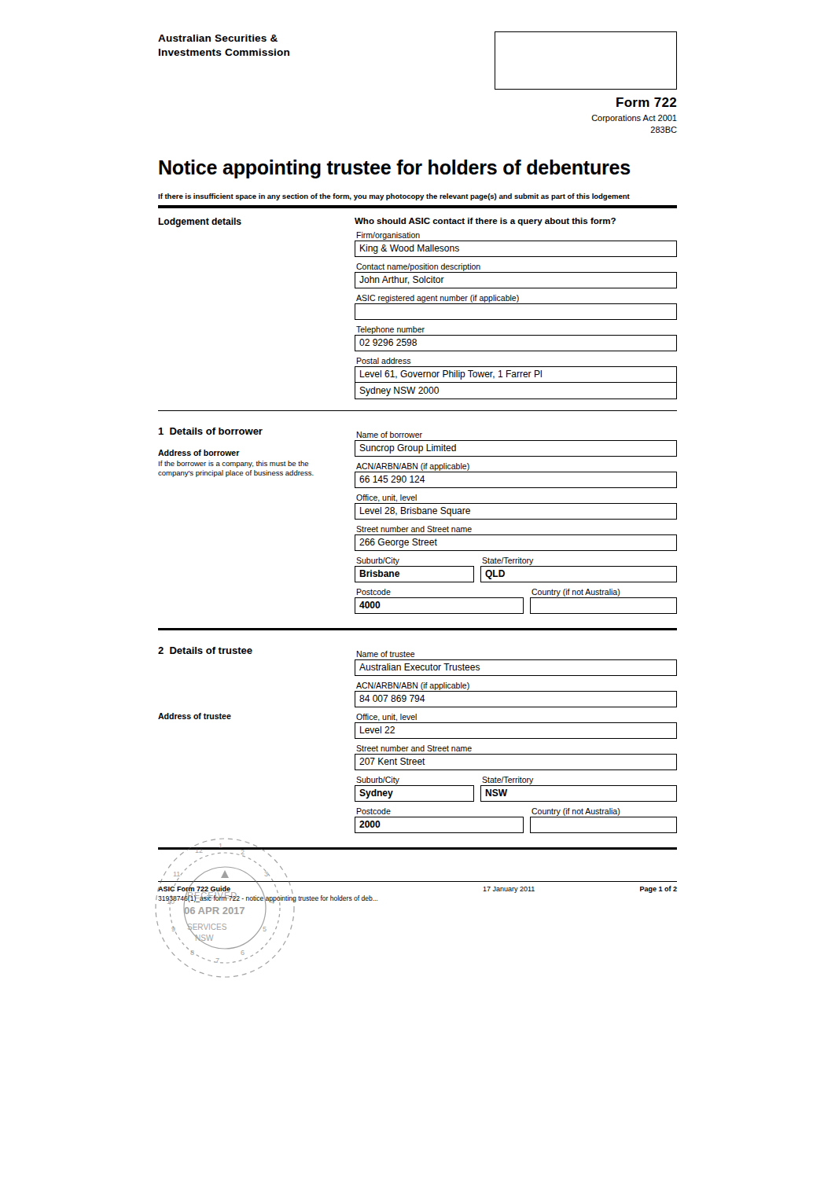Australian Securities &
Investments Commission
Form 722
Corporations Act 2001
283BC
Notice appointing trustee for holders of debentures
If there is insufficient space in any section of the form, you may photocopy the relevant page(s) and submit as part of this lodgement
Lodgement details
Who should ASIC contact if there is a query about this form?
Firm/organisation
King & Wood Mallesons
Contact name/position description
John Arthur, Solcitor
ASIC registered agent number (if applicable)
Telephone number
02 9296 2598
Postal address
Level 61, Governor Philip Tower, 1 Farrer Pl
Sydney NSW 2000
1 Details of borrower
Address of borrower
If the borrower is a company, this must be the company's principal place of business address.
Name of borrower
Suncrop Group Limited
ACN/ARBN/ABN (if applicable)
66 145 290 124
Office, unit, level
Level 28, Brisbane Square
Street number and Street name
266 George Street
Suburb/City
Brisbane
State/Territory
QLD
Postcode
4000
Country (if not Australia)
2 Details of trustee
Address of trustee
Name of trustee
Australian Executor Trustees
ACN/ARBN/ABN (if applicable)
84 007 869 794
Office, unit, level
Level 22
Street number and Street name
207 Kent Street
Suburb/City
Sydney
State/Territory
NSW
Postcode
2000
Country (if not Australia)
12 1 2 3 4 5 6 7 8 9 10 11 RECEIVED 06 APR 2017 SERVICES NSW
ASIC Form 722 Guide
31938746(1)_asic form 722 - notice appointing trustee for holders of deb...
17 January 2011
Page 1 of 2